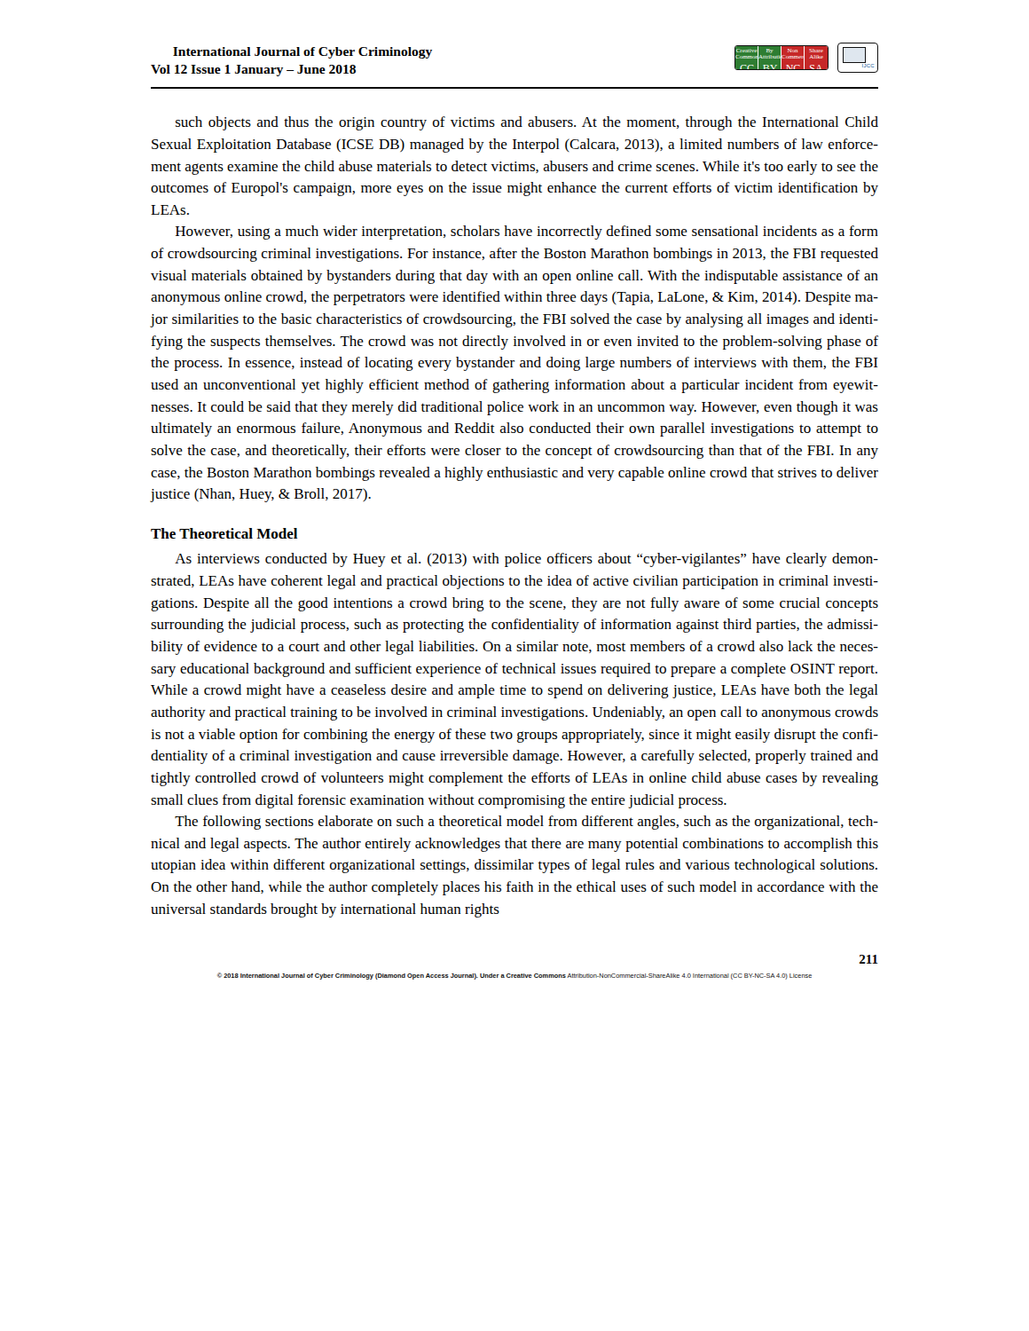International Journal of Cyber Criminology
Vol 12 Issue 1 January – June 2018
Creative CommonsCC By AttributionBY Non CommercialNC Share AlikeSA
such objects and thus the origin country of victims and abusers. At the moment, through the International Child Sexual Exploitation Database (ICSE DB) managed by the Interpol (Calcara, 2013), a limited numbers of law enforcement agents examine the child abuse materials to detect victims, abusers and crime scenes. While it's too early to see the outcomes of Europol's campaign, more eyes on the issue might enhance the current efforts of victim identification by LEAs.
However, using a much wider interpretation, scholars have incorrectly defined some sensational incidents as a form of crowdsourcing criminal investigations. For instance, after the Boston Marathon bombings in 2013, the FBI requested visual materials obtained by bystanders during that day with an open online call. With the indisputable assistance of an anonymous online crowd, the perpetrators were identified within three days (Tapia, LaLone, & Kim, 2014). Despite major similarities to the basic characteristics of crowdsourcing, the FBI solved the case by analysing all images and identifying the suspects themselves. The crowd was not directly involved in or even invited to the problem-solving phase of the process. In essence, instead of locating every bystander and doing large numbers of interviews with them, the FBI used an unconventional yet highly efficient method of gathering information about a particular incident from eyewitnesses. It could be said that they merely did traditional police work in an uncommon way. However, even though it was ultimately an enormous failure, Anonymous and Reddit also conducted their own parallel investigations to attempt to solve the case, and theoretically, their efforts were closer to the concept of crowdsourcing than that of the FBI. In any case, the Boston Marathon bombings revealed a highly enthusiastic and very capable online crowd that strives to deliver justice (Nhan, Huey, & Broll, 2017).
The Theoretical Model
As interviews conducted by Huey et al. (2013) with police officers about “cyber-vigilantes” have clearly demonstrated, LEAs have coherent legal and practical objections to the idea of active civilian participation in criminal investigations. Despite all the good intentions a crowd bring to the scene, they are not fully aware of some crucial concepts surrounding the judicial process, such as protecting the confidentiality of information against third parties, the admissibility of evidence to a court and other legal liabilities. On a similar note, most members of a crowd also lack the necessary educational background and sufficient experience of technical issues required to prepare a complete OSINT report. While a crowd might have a ceaseless desire and ample time to spend on delivering justice, LEAs have both the legal authority and practical training to be involved in criminal investigations. Undeniably, an open call to anonymous crowds is not a viable option for combining the energy of these two groups appropriately, since it might easily disrupt the confidentiality of a criminal investigation and cause irreversible damage. However, a carefully selected, properly trained and tightly controlled crowd of volunteers might complement the efforts of LEAs in online child abuse cases by revealing small clues from digital forensic examination without compromising the entire judicial process.
The following sections elaborate on such a theoretical model from different angles, such as the organizational, technical and legal aspects. The author entirely acknowledges that there are many potential combinations to accomplish this utopian idea within different organizational settings, dissimilar types of legal rules and various technological solutions. On the other hand, while the author completely places his faith in the ethical uses of such model in accordance with the universal standards brought by international human rights
211
© 2018 International Journal of Cyber Criminology (Diamond Open Access Journal). Under a Creative Commons Attribution-NonCommercial-ShareAlike 4.0 International (CC BY-NC-SA 4.0) License